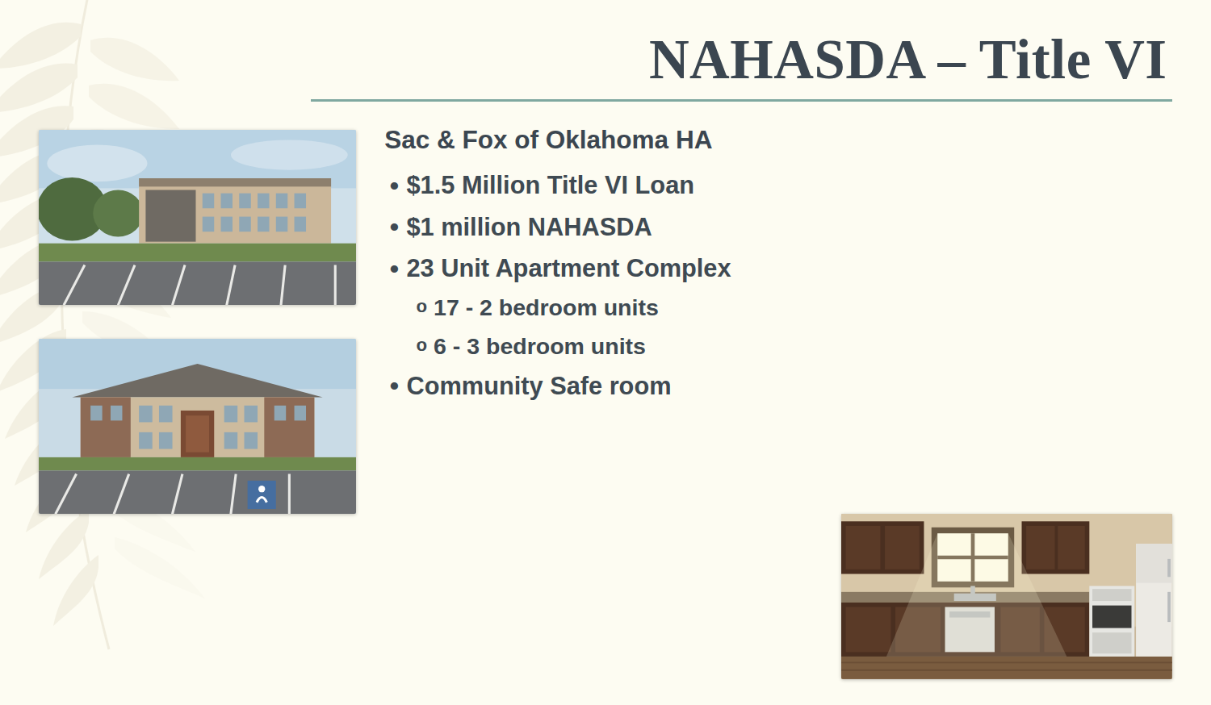NAHASDA – Title VI
Sac & Fox of Oklahoma HA
$1.5 Million Title VI Loan
$1 million NAHASDA
23 Unit Apartment Complex
17 - 2 bedroom units
6 - 3 bedroom units
Community Safe room